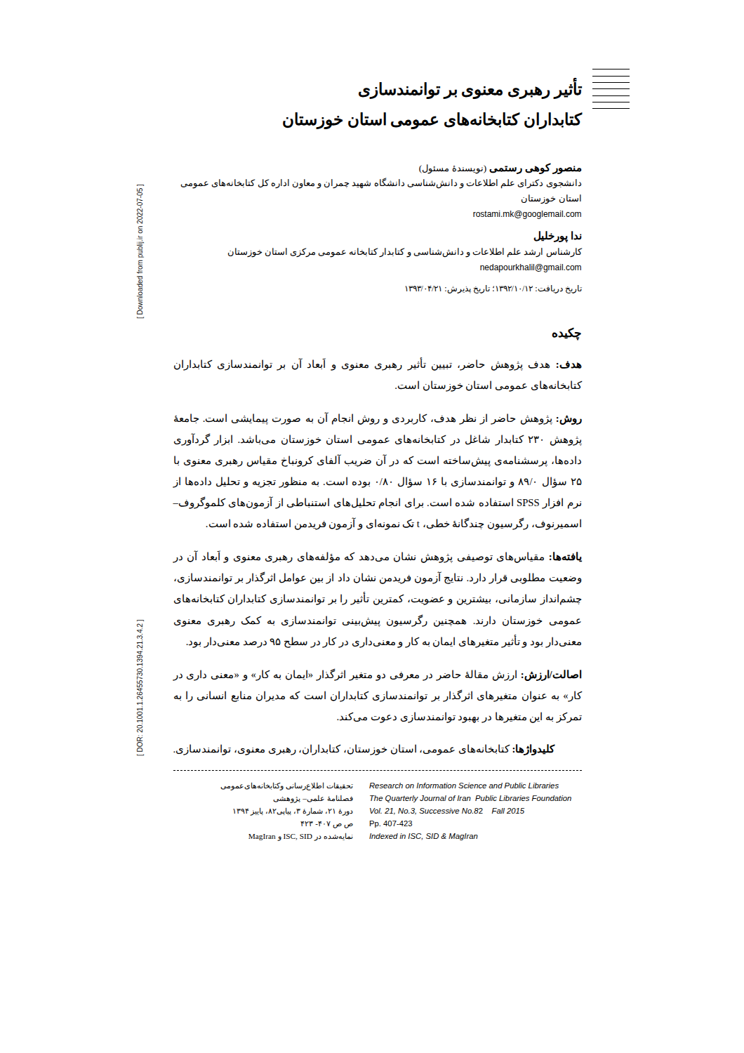[ Downloaded from publij.ir on 2022-07-05 ] [ DOR: 20.1001.1.26455730.1394.21.3.4.2 ]
تأثیر رهبری معنوی بر توانمندسازی
کتابداران کتابخانه‌های عمومی استان خوزستان
منصور کوهی رستمی (نویسندۀ مسئول)
دانشجوی دکترای علم اطلاعات و دانش‌شناسی دانشگاه شهید چمران و معاون اداره کل کتابخانه‌های عمومی استان خوزستان
rostami.mk@googlemail.com
ندا پورخلیل
کارشناس ارشد علم اطلاعات و دانش‌شناسی و کتابدار کتابخانه عمومی مرکزی استان خوزستان
nedapourkhalil@gmail.com
تاریخ دریافت: ۱۳۹۲/۱۰/۱۲؛ تاریخ پذیرش: ۱۳۹۳/۰۴/۲۱
چکیده
هدف: هدف پژوهش حاضر، تبیین تأثیر رهبری معنوی و اَبعاد آن بر توانمندسازی کتابداران کتابخانه‌های عمومی استان خوزستان است.
روش: پژوهش حاضر از نظر هدف، کاربردی و روش انجام آن به صورت پیمایشی است. جامعۀ پژوهش ۲۳۰ کتابدار شاغل در کتابخانه‌های عمومی استان خوزستان می‌باشد. ابزار گردآوری داده‌ها، پرسشنامه‌ی پیش‌ساخته است که در آن ضریب آلفای کرونباخ مقیاس رهبری معنوی با ۲۵ سؤال ۸۹/۰ و توانمندسازی با ۱۶ سؤال ۰/۸۰ بوده است. به منظور تجزیه و تحلیل داده‌ها از نرم افزار SPSS استفاده شده است. برای انجام تحلیل‌های استنباطی از آزمون‌های کلموگروف–اسمیرنوف، رگرسیون چندگانۀ خطی، t تک نمونه‌ای و آزمون فریدمن استفاده شده است.
یافته‌ها: مقیاس‌های توصیفی پژوهش نشان می‌دهد که مؤلفه‌های رهبری معنوی و اَبعاد آن در وضعیت مطلوبی قرار دارد. نتایج آزمون فریدمن نشان داد از بین عوامل اثرگذار بر توانمندسازی، چشم‌انداز سازمانی، بیشترین و عضویت، کمترین تأثیر را بر توانمندسازی کتابداران کتابخانه‌های عمومی خوزستان دارند. همچنین رگرسیون پیش‌بینی توانمندسازی به کمک رهبری معنوی معنی‌دار بود و تأثیر متغیرهای ایمان به کار و معنی‌داری در کار در سطح ۹۵ درصد معنی‌دار بود.
اصالت/ارزش: ارزش مقالۀ حاضر در معرفی دو متغیر اثرگذار «ایمان به کار» و «معنی داری در کار» به عنوان متغیرهای اثرگذار بر توانمندسازی کتابداران است که مدیران منابع انسانی را به تمرکز به این متغیرها در بهبود توانمندسازی دعوت می‌کند.
کلیدواژها: کتابخانه‌های عمومی، استان خوزستان، کتابداران، رهبری معنوی، توانمندسازی.
Research on Information Science and Public Libraries
The Quarterly Journal of Iran Public Libraries Foundation
Vol. 21, No.3, Successive No.82 Fall 2015
Pp. 407-423
Indexed in ISC, SID & MagIran
تحقیقات اطلاع‌رسانی وکتابخانه‌های‌عمومی
فصلنامۀ علمی– پژوهشی
دورۀ ۲۱، شمارۀ ۳، پیاپی۸۲، پاییز ۱۳۹۴
ص ص ۴۰۷- ۴۲۳
نمایه‌شده در ISC, SID و MagIran